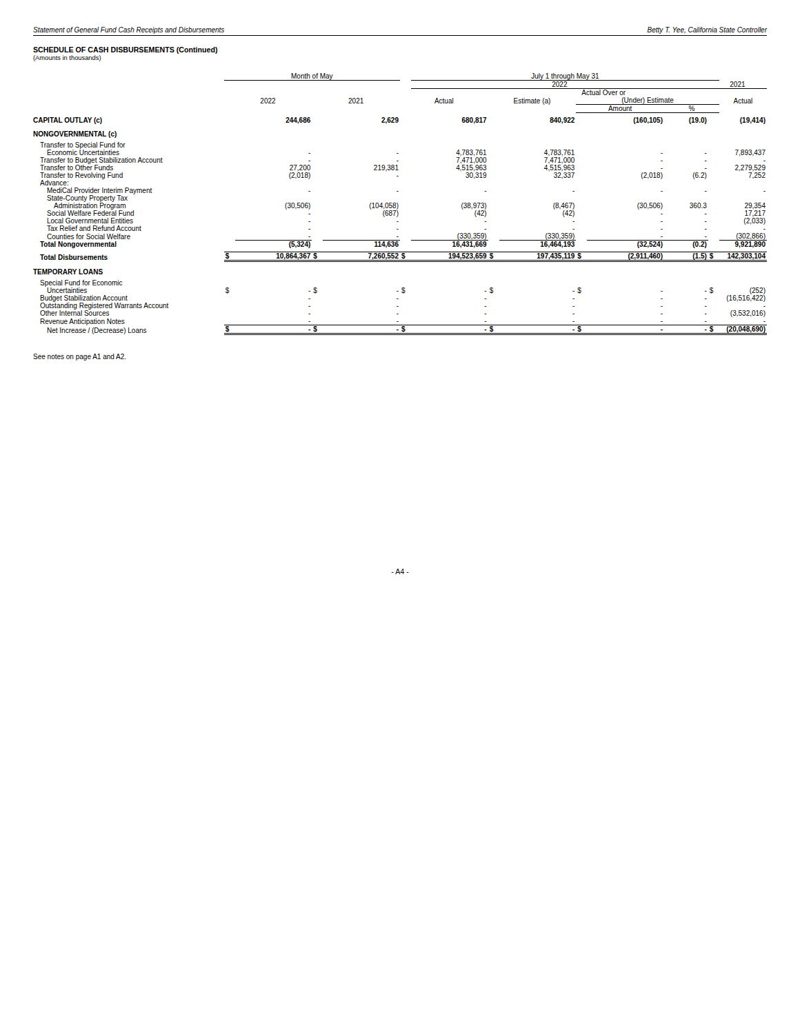Statement of General Fund Cash Receipts and Disbursements Betty T. Yee, California State Controller
SCHEDULE OF CASH DISBURSEMENTS (Continued)
(Amounts in thousands)
| | Month of May | | July 1 through May 31 | |
| | | | 2022 | 2021 |
| | | | | Actual Over or | |
| | 2022 | 2021 | Actual | Estimate (a) | (Under) Estimate | Actual |
| | | | | | Amount | % | |
| CAPITAL OUTLAY (c) | | 244,686 | | 2,629 | | 680,817 | | 840,922 | | (160,105) | (19.0) | | (19,414) |
| NONGOVERNMENTAL (c) | |
| Transfer to Special Fund for | |
| Economic Uncertainties | | - | | - | | 4,783,761 | | 4,783,761 | | - | - | | 7,893,437 |
| Transfer to Budget Stabilization Account | | - | | - | | 7,471,000 | | 7,471,000 | | - | - | | - |
| Transfer to Other Funds | | 27,200 | | 219,381 | | 4,515,963 | | 4,515,963 | | - | - | | 2,279,529 |
| Transfer to Revolving Fund | | (2,018) | | - | | 30,319 | | 32,337 | | (2,018) | (6.2) | | 7,252 |
| Advance: | |
| MediCal Provider Interim Payment | | - | | - | | - | | - | | - | - | | - |
| State-County Property Tax | |
| Administration Program | | (30,506) | | (104,058) | | (38,973) | | (8,467) | | (30,506) | 360.3 | | 29,354 |
| Social Welfare Federal Fund | | - | | (687) | | (42) | | (42) | | - | - | | 17,217 |
| Local Governmental Entities | | - | | - | | - | | - | | - | - | | (2,033) |
| Tax Relief and Refund Account | | - | | - | | - | | - | | - | - | | - |
| Counties for Social Welfare | | - | | - | | (330,359) | | (330,359) | | - | - | | (302,866) |
| Total Nongovernmental | | (5,324) | | 114,636 | | 16,431,669 | | 16,464,193 | | (32,524) | (0.2) | | 9,921,890 |
| Total Disbursements | $ | 10,864,367 | $ | 7,260,552 | $ | 194,523,659 | $ | 197,435,119 | $ | (2,911,460) | (1.5) | $ | 142,303,104 |
| TEMPORARY LOANS | |
| Special Fund for Economic | |
| Uncertainties | $ | - | $ | - | $ | - | $ | - | $ | - | - | $ | (252) |
| Budget Stabilization Account | | - | | - | | - | | - | | - | - | | (16,516,422) |
| Outstanding Registered Warrants Account | | - | | - | | - | | - | | - | - | | - |
| Other Internal Sources | | - | | - | | - | | - | | - | - | | (3,532,016) |
| Revenue Anticipation Notes | | - | | - | | - | | - | | - | - | | - |
| Net Increase / (Decrease) Loans | $ | - | $ | - | $ | - | $ | - | $ | - | - | $ | (20,048,690) |
See notes on page A1 and A2.
- A4 -